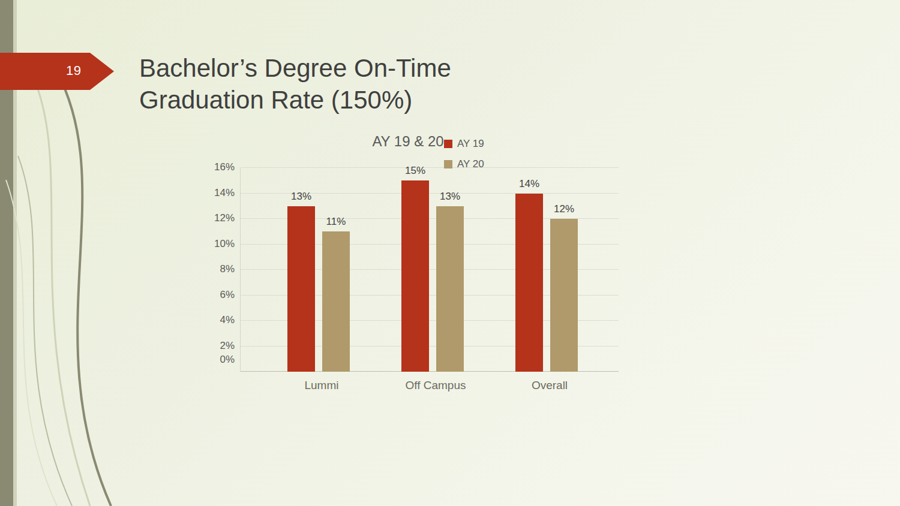19
Bachelor’s Degree On-Time
Graduation Rate (150%)
AY 19 & 20
16%
14%
12%
10%
8%
6%
4%
2%
0%
13%
11%
Lummi
15%
13%
Off Campus
14%
12%
Overall
AY 19
AY 20